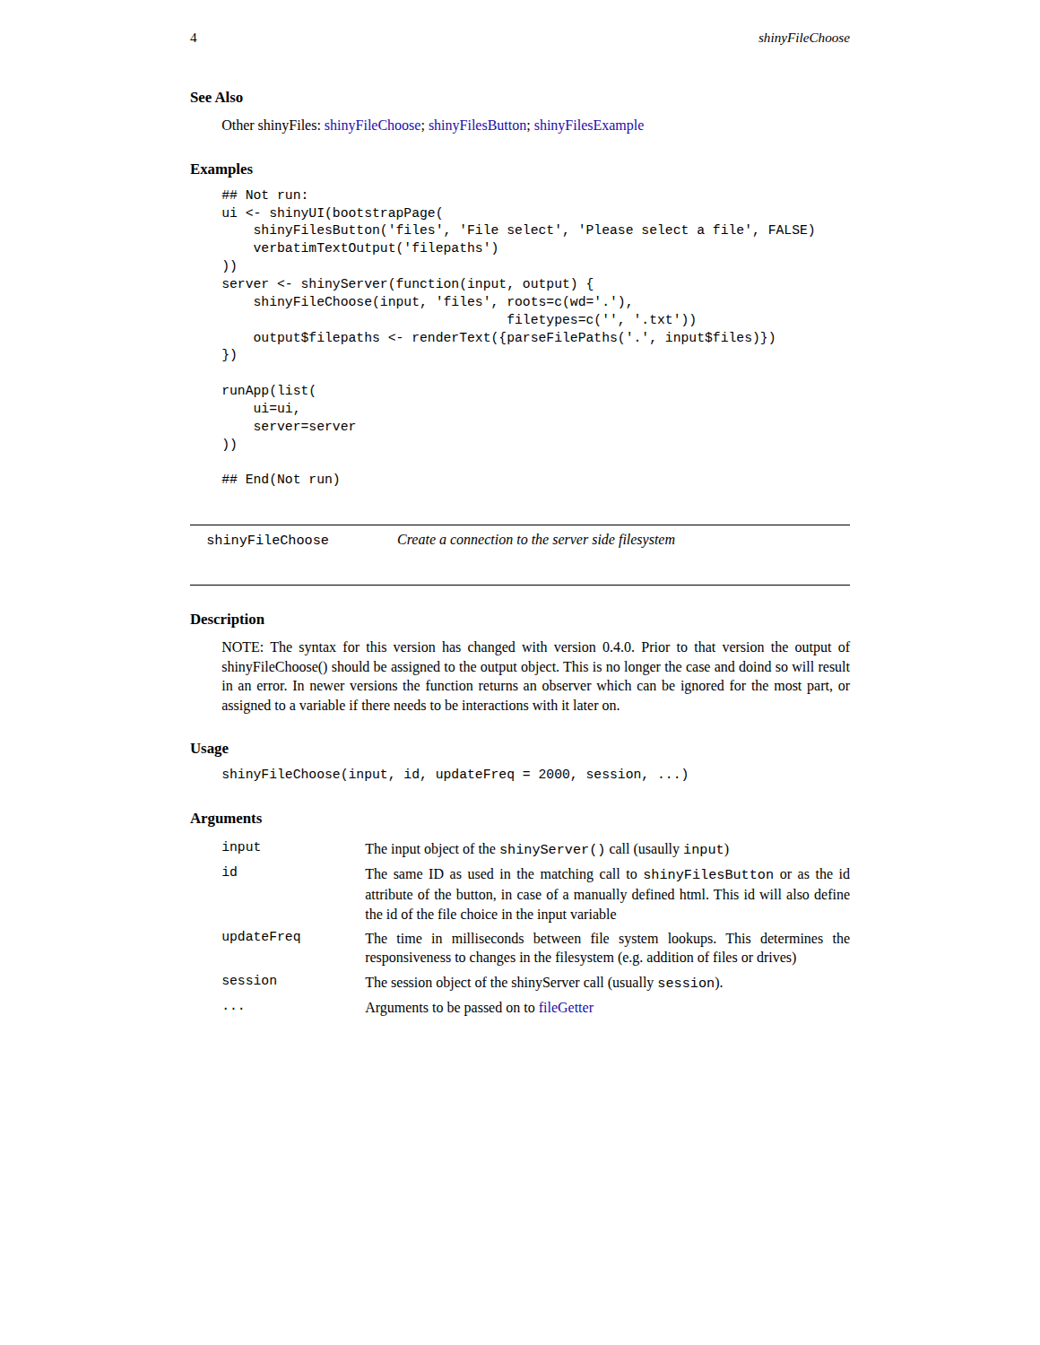4 shinyFileChoose
See Also
Other shinyFiles: shinyFileChoose; shinyFilesButton; shinyFilesExample
Examples
## Not run:
ui <- shinyUI(bootstrapPage(
    shinyFilesButton('files', 'File select', 'Please select a file', FALSE)
    verbatimTextOutput('filepaths')
))
server <- shinyServer(function(input, output) {
    shinyFileChoose(input, 'files', roots=c(wd='.'),
                                    filetypes=c('', '.txt'))
    output$filepaths <- renderText({parseFilePaths('.', input$files)})
})

runApp(list(
    ui=ui,
    server=server
))

## End(Not run)
shinyFileChoose Create a connection to the server side filesystem
Description
NOTE: The syntax for this version has changed with version 0.4.0. Prior to that version the output of shinyFileChoose() should be assigned to the output object. This is no longer the case and doind so will result in an error. In newer versions the function returns an observer which can be ignored for the most part, or assigned to a variable if there needs to be interactions with it later on.
Usage
shinyFileChoose(input, id, updateFreq = 2000, session, ...)
Arguments
input
The input object of the shinyServer() call (usaully input)
id
The same ID as used in the matching call to shinyFilesButton or as the id attribute of the button, in case of a manually defined html. This id will also define the id of the file choice in the input variable
updateFreq
The time in milliseconds between file system lookups. This determines the responsiveness to changes in the filesystem (e.g. addition of files or drives)
session
The session object of the shinyServer call (usually session).
...
Arguments to be passed on to fileGetter